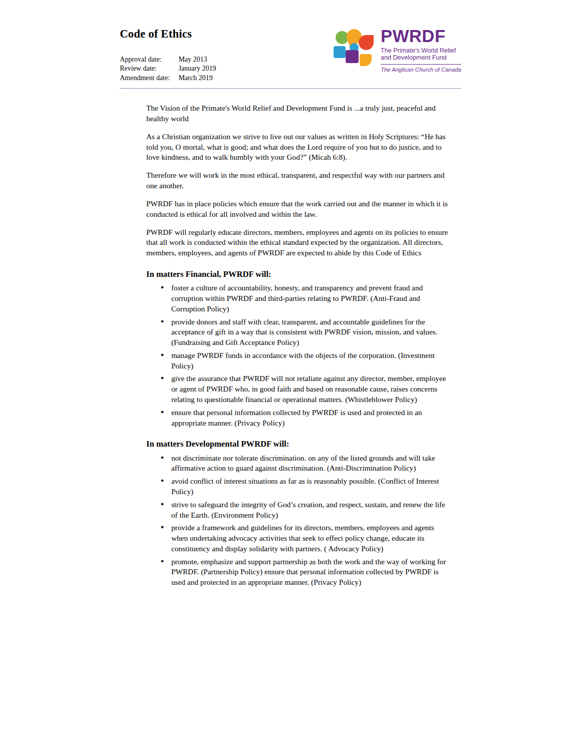Code of Ethics
| Approval date: | May 2013 |
| Review date: | January 2019 |
| Amendment date: | March 2019 |
PWRDF
The Primate’s World Relief
and Development Fund
The Anglican Church of Canada
The Vision of the Primate's World Relief and Development Fund is ...a truly just, peaceful and healthy world
As a Christian organization we strive to live out our values as written in Holy Scriptures: “He has told you, O mortal, what is good; and what does the Lord require of you but to do justice, and to love kindness, and to walk humbly with your God?” (Micah 6:8).
Therefore we will work in the most ethical, transparent, and respectful way with our partners and one another.
PWRDF has in place policies which ensure that the work carried out and the manner in which it is conducted is ethical for all involved and within the law.
PWRDF will regularly educate directors, members, employees and agents on its policies to ensure that all work is conducted within the ethical standard expected by the organization. All directors, members, employees, and agents of PWRDF are expected to abide by this Code of Ethics
In matters Financial, PWRDF will:
foster a culture of accountability, honesty, and transparency and prevent fraud and corruption within PWRDF and third-parties relating to PWRDF. (Anti-Fraud and Corruption Policy)
provide donors and staff with clear, transparent, and accountable guidelines for the acceptance of gift in a way that is consistent with PWRDF vision, mission, and values. (Fundraising and Gift Acceptance Policy)
manage PWRDF funds in accordance with the objects of the corporation. (Investment Policy)
give the assurance that PWRDF will not retaliate against any director, member, employee or agent of PWRDF who, in good faith and based on reasonable cause, raises concerns relating to questionable financial or operational matters. (Whistleblower Policy)
ensure that personal information collected by PWRDF is used and protected in an appropriate manner. (Privacy Policy)
In matters Developmental PWRDF will:
not discriminate nor tolerate discrimination. on any of the listed grounds and will take affirmative action to guard against discrimination. (Anti-Discrimination Policy)
avoid conflict of interest situations as far as is reasonably possible. (Conflict of Interest Policy)
strive to safeguard the integrity of God’s creation, and respect, sustain, and renew the life of the Earth. (Environment Policy)
provide a framework and guidelines for its directors, members, employees and agents when undertaking advocacy activities that seek to effect policy change, educate its constituency and display solidarity with partners. ( Advocacy Policy)
promote, emphasize and support partnership as both the work and the way of working for PWRDF. (Partnership Policy) ensure that personal information collected by PWRDF is used and protected in an appropriate manner. (Privacy Policy)